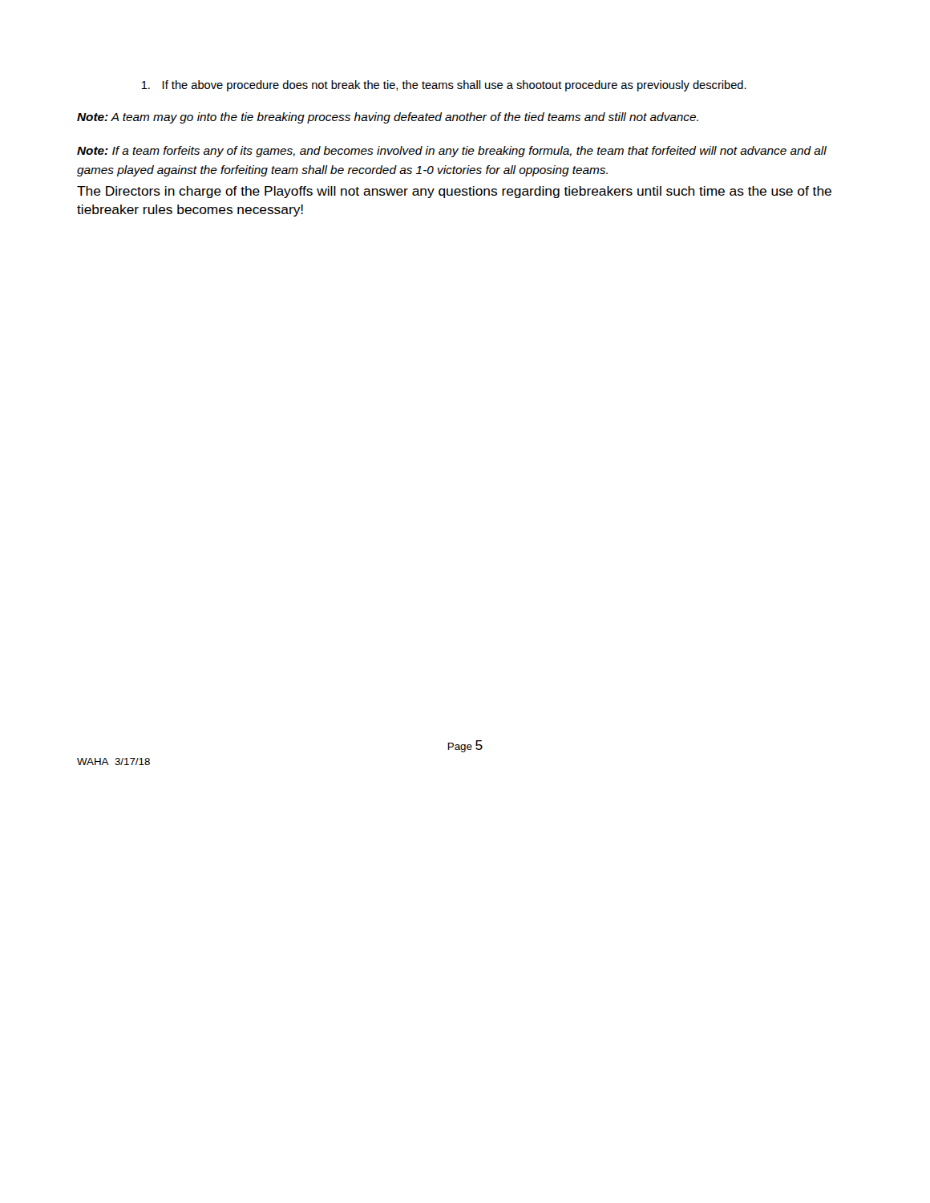If the above procedure does not break the tie, the teams shall use a shootout procedure as previously described.
Note: A team may go into the tie breaking process having defeated another of the tied teams and still not advance.
Note: If a team forfeits any of its games, and becomes involved in any tie breaking formula, the team that forfeited will not advance and all games played against the forfeiting team shall be recorded as 1-0 victories for all opposing teams.
The Directors in charge of the Playoffs will not answer any questions regarding tiebreakers until such time as the use of the tiebreaker rules becomes necessary!
Page 5
WAHA 3/17/18